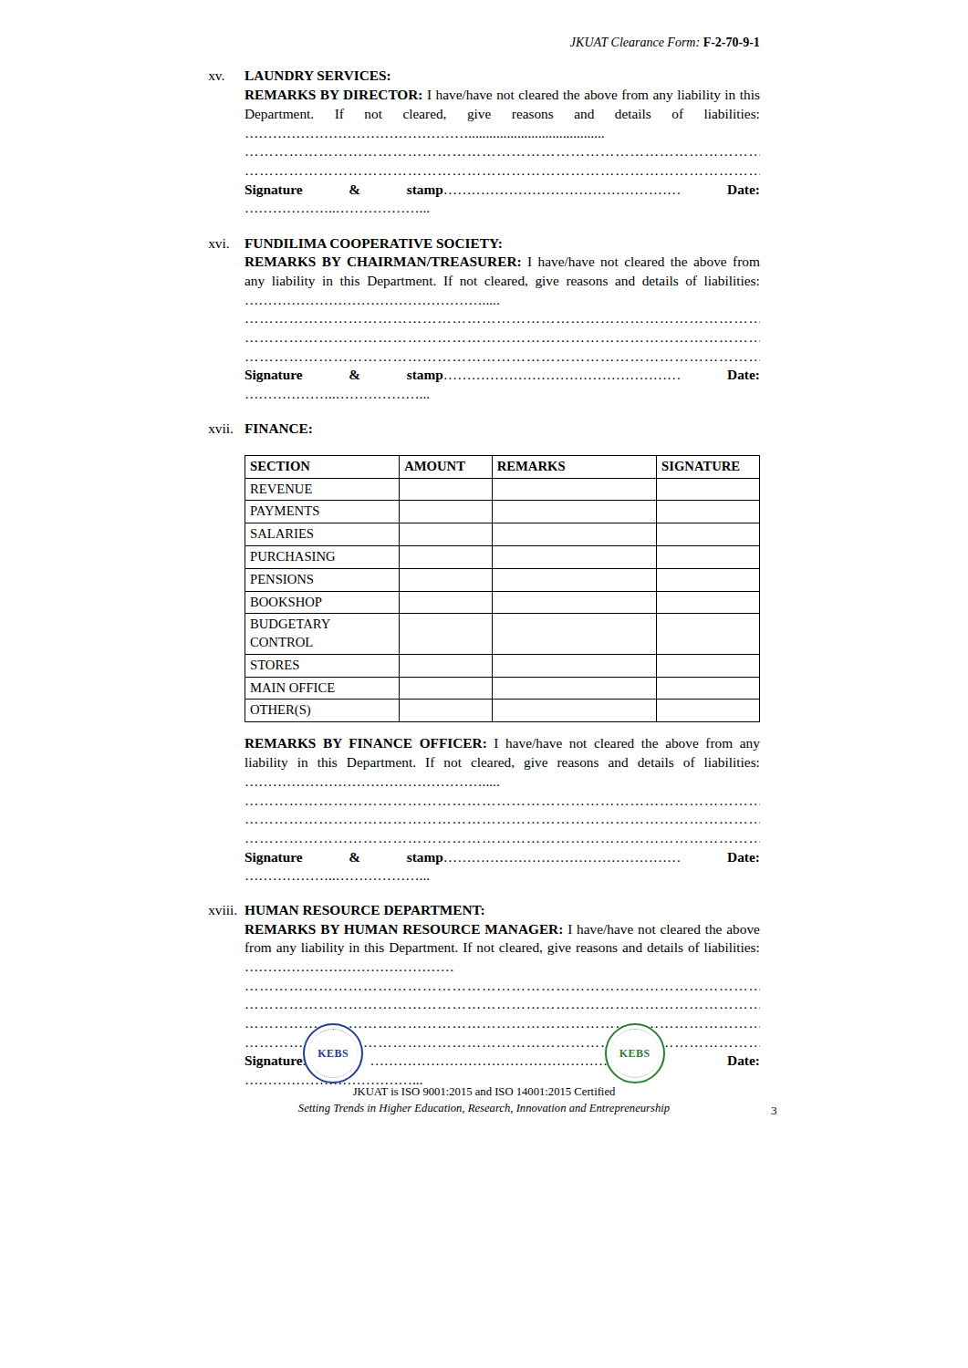JKUAT Clearance Form: F-2-70-9-1
xv. Laundry Services:
REMARKS BY DIRECTOR: I have/have not cleared the above from any liability in this Department. If not cleared, give reasons and details of liabilities: ………………………………………….......................................
……………………………………………………………………………………………………………
……………………………………………………………………………………………………………
Signature & stamp…………………………………………… Date: ………………..………………...
xvi. Fundilima Cooperative Society:
REMARKS BY CHAIRMAN/TREASURER: I have/have not cleared the above from any liability in this Department. If not cleared, give reasons and details of liabilities: …………………………………………….....
……………………………………………………………………………………………………………
……………………………………………………………………………………………………………
……………………………………………………………………………………………………………
Signature & stamp…………………………………………… Date: ………………..………………...
xvii. Finance:
| SECTION | AMOUNT | REMARKS | SIGNATURE |
| --- | --- | --- | --- |
| REVENUE | | | |
| PAYMENTS | | | |
| SALARIES | | | |
| PURCHASING | | | |
| PENSIONS | | | |
| BOOKSHOP | | | |
| BUDGETARY CONTROL | | | |
| STORES | | | |
| MAIN OFFICE | | | |
| OTHER(S) | | | |
REMARKS BY FINANCE OFFICER: I have/have not cleared the above from any liability in this Department. If not cleared, give reasons and details of liabilities: …………………………………………….....
……………………………………………………………………………………………………………
……………………………………………………………………………………………………………
……………………………………………………………………………………………………………
Signature & stamp…………………………………………… Date: ………………..………………...
xviii. Human Resource Department:
REMARKS BY HUMAN RESOURCE MANAGER: I have/have not cleared the above from any liability in this Department. If not cleared, give reasons and details of liabilities: ………………………………………
……………………………………………………………………………………………………………
……………………………………………………………………………………………………………
……………………………………………………………………………………………………………
……………………………………………………………………………………………………………
Signature: ……………………………………………………… Date: ………………………………...
KEBS KEBS
JKUAT is ISO 9001:2015 and ISO 14001:2015 Certified
Setting Trends in Higher Education, Research, Innovation and Entrepreneurship
3